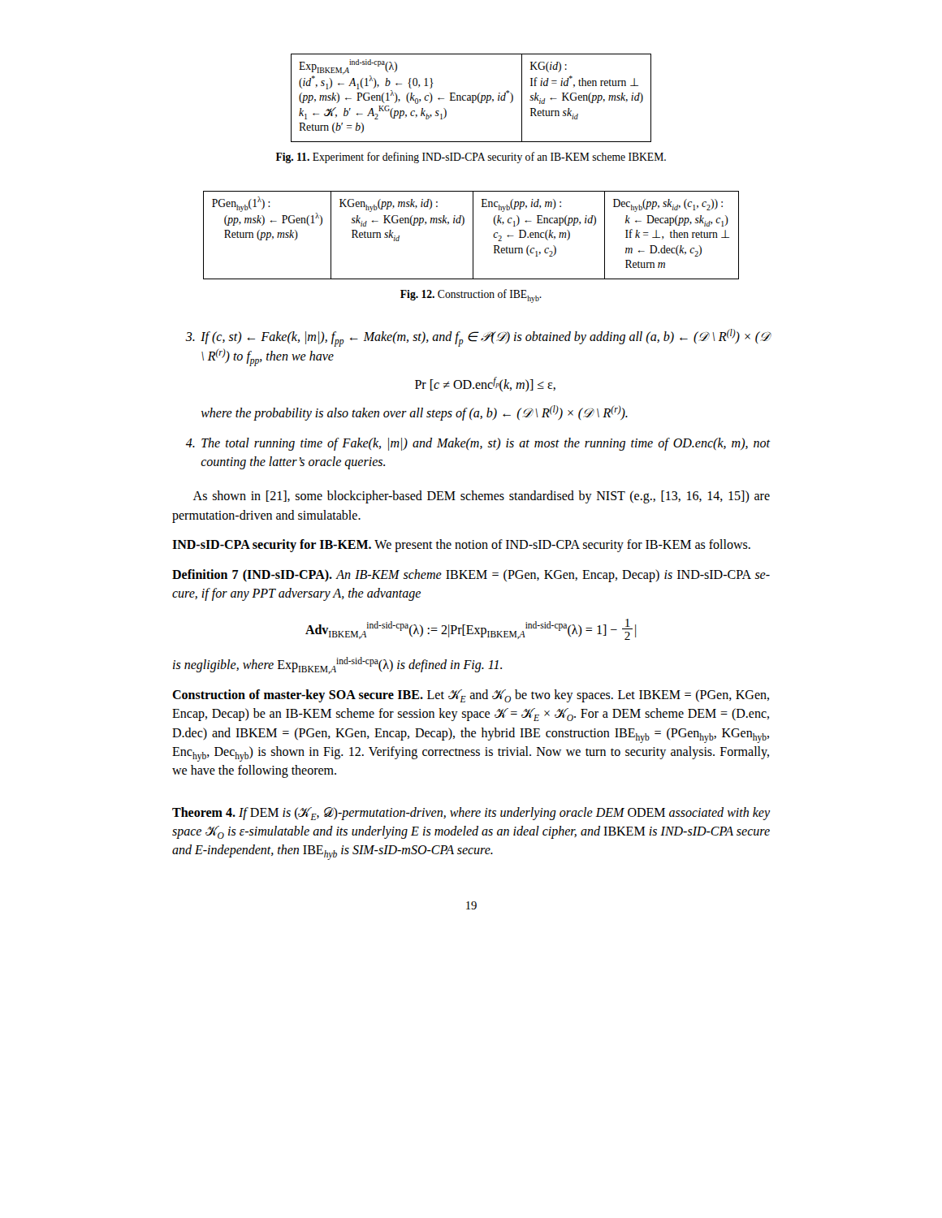| Exp IBKEM, A ind-sid-cpa (λ) ( id * , s 1 ) ← A 1 (1 λ ), b ← {0, 1} ( pp , msk ) ← PGen(1 λ ), ( k 0 , c ) ← Encap( pp , id * ) k 1 ← 𝒦, b ′ ← A 2 KG ( pp , c , k b , s 1 ) Return ( b ′ = b ) | KG( id ) : If id = id * , then return ⊥ sk id ← KGen( pp , msk , id ) Return sk id |
Fig. 11. Experiment for defining IND-sID-CPA security of an IB-KEM scheme IBKEM.
| PGen hyb (1 λ ) : ( pp , msk ) ← PGen(1 λ ) Return ( pp , msk ) | KGen hyb ( pp , msk , id ) : sk id ← KGen( pp , msk , id ) Return sk id | Enc hyb ( pp , id , m ) : ( k , c 1 ) ← Encap( pp , id ) c 2 ← D.enc( k , m ) Return ( c 1 , c 2 ) | Dec hyb ( pp , sk id , ( c 1 , c 2 )) : k ← Decap( pp , sk id , c 1 ) If k = ⊥, then return ⊥ m ← D.dec( k , c 2 ) Return m |
Fig. 12. Construction of IBEhyb.
3. If (c, st) ← Fake(k, |m|), fpp ← Make(m, st), and fp ∈ 𝒫(𝒟) is obtained by adding all (a, b) ← (𝒟 \ R(l)) × (𝒟 \ R(r)) to fpp, then we have Pr [c ≠ OD.encfp(k, m)] ≤ ε, where the probability is also taken over all steps of (a, b) ← (𝒟 \ R(l)) × (𝒟 \ R(r)).
4. The total running time of Fake(k, |m|) and Make(m, st) is at most the running time of OD.enc(k, m), not counting the latter’s oracle queries.
As shown in [21], some blockcipher-based DEM schemes standardised by NIST (e.g., [13, 16, 14, 15]) are permutation-driven and simulatable.
IND-sID-CPA security for IB-KEM. We present the notion of IND-sID-CPA security for IB-KEM as follows.
Definition 7 (IND-sID-CPA). An IB-KEM scheme IBKEM = (PGen, KGen, Encap, Decap) is IND-sID-CPA secure, if for any PPT adversary A, the advantage
AdvIBKEM,Aind-sid-cpa(λ) := 2|Pr[ExpIBKEM,Aind-sid-cpa(λ) = 1] − 12|
is negligible, where ExpIBKEM,Aind-sid-cpa(λ) is defined in Fig. 11.
Construction of master-key SOA secure IBE. Let 𝒦E and 𝒦O be two key spaces. Let IBKEM = (PGen, KGen, Encap, Decap) be an IB-KEM scheme for session key space 𝒦 = 𝒦E × 𝒦O. For a DEM scheme DEM = (D.enc, D.dec) and IBKEM = (PGen, KGen, Encap, Decap), the hybrid IBE construction IBEhyb = (PGenhyb, KGenhyb, Enchyb, Dechyb) is shown in Fig. 12. Verifying correctness is trivial. Now we turn to security analysis. Formally, we have the following theorem.
Theorem 4. If DEM is (𝒦E, 𝒟)-permutation-driven, where its underlying oracle DEM ODEM associated with key space 𝒦O is ε-simulatable and its underlying E is modeled as an ideal cipher, and IBKEM is IND-sID-CPA secure and E-independent, then IBEhyb is SIM-sID-mSO-CPA secure.
19